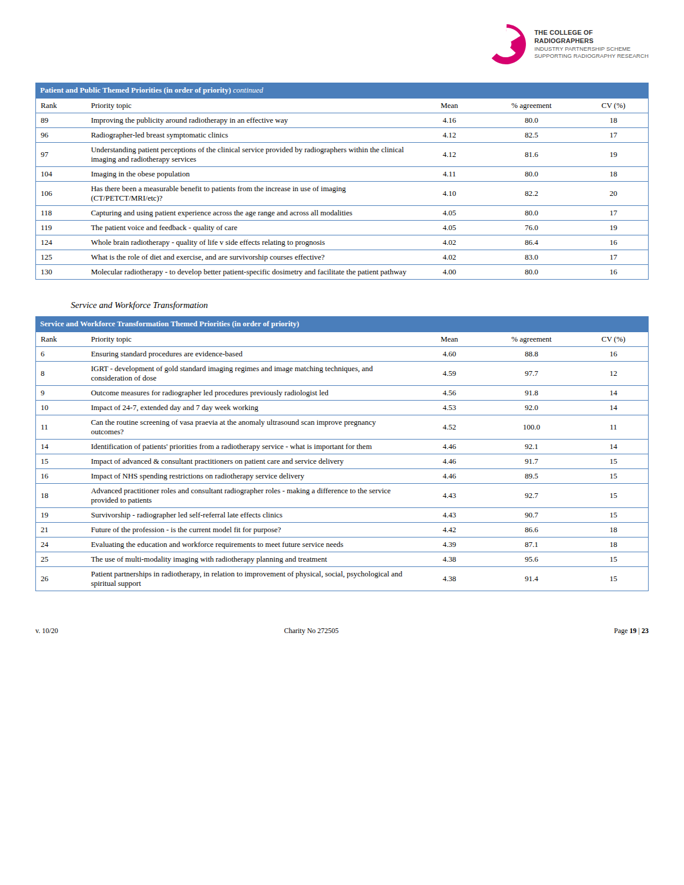THE COLLEGE OF
RADIOGRAPHERS
INDUSTRY PARTNERSHIP SCHEME
SUPPORTING RADIOGRAPHY RESEARCH
Patient and Public Themed Priorities (in order of priority) continued
| Rank | Priority topic | Mean | % agreement | CV (%) |
| --- | --- | --- | --- | --- |
| 89 | Improving the publicity around radiotherapy in an effective way | 4.16 | 80.0 | 18 |
| 96 | Radiographer-led breast symptomatic clinics | 4.12 | 82.5 | 17 |
| 97 | Understanding patient perceptions of the clinical service provided by radiographers within the clinical imaging and radiotherapy services | 4.12 | 81.6 | 19 |
| 104 | Imaging in the obese population | 4.11 | 80.0 | 18 |
| 106 | Has there been a measurable benefit to patients from the increase in use of imaging (CT/PETCT/MRI/etc)? | 4.10 | 82.2 | 20 |
| 118 | Capturing and using patient experience across the age range and across all modalities | 4.05 | 80.0 | 17 |
| 119 | The patient voice and feedback - quality of care | 4.05 | 76.0 | 19 |
| 124 | Whole brain radiotherapy - quality of life v side effects relating to prognosis | 4.02 | 86.4 | 16 |
| 125 | What is the role of diet and exercise, and are survivorship courses effective? | 4.02 | 83.0 | 17 |
| 130 | Molecular radiotherapy - to develop better patient-specific dosimetry and facilitate the patient pathway | 4.00 | 80.0 | 16 |
Service and Workforce Transformation
Service and Workforce Transformation Themed Priorities (in order of priority)
| Rank | Priority topic | Mean | % agreement | CV (%) |
| --- | --- | --- | --- | --- |
| 6 | Ensuring standard procedures are evidence-based | 4.60 | 88.8 | 16 |
| 8 | IGRT - development of gold standard imaging regimes and image matching techniques, and consideration of dose | 4.59 | 97.7 | 12 |
| 9 | Outcome measures for radiographer led procedures previously radiologist led | 4.56 | 91.8 | 14 |
| 10 | Impact of 24-7, extended day and 7 day week working | 4.53 | 92.0 | 14 |
| 11 | Can the routine screening of vasa praevia at the anomaly ultrasound scan improve pregnancy outcomes? | 4.52 | 100.0 | 11 |
| 14 | Identification of patients' priorities from a radiotherapy service - what is important for them | 4.46 | 92.1 | 14 |
| 15 | Impact of advanced & consultant practitioners on patient care and service delivery | 4.46 | 91.7 | 15 |
| 16 | Impact of NHS spending restrictions on radiotherapy service delivery | 4.46 | 89.5 | 15 |
| 18 | Advanced practitioner roles and consultant radiographer roles - making a difference to the service provided to patients | 4.43 | 92.7 | 15 |
| 19 | Survivorship - radiographer led self-referral late effects clinics | 4.43 | 90.7 | 15 |
| 21 | Future of the profession - is the current model fit for purpose? | 4.42 | 86.6 | 18 |
| 24 | Evaluating the education and workforce requirements to meet future service needs | 4.39 | 87.1 | 18 |
| 25 | The use of multi-modality imaging with radiotherapy planning and treatment | 4.38 | 95.6 | 15 |
| 26 | Patient partnerships in radiotherapy, in relation to improvement of physical, social, psychological and spiritual support | 4.38 | 91.4 | 15 |
v. 10/20
Charity No 272505
Page 19 | 23